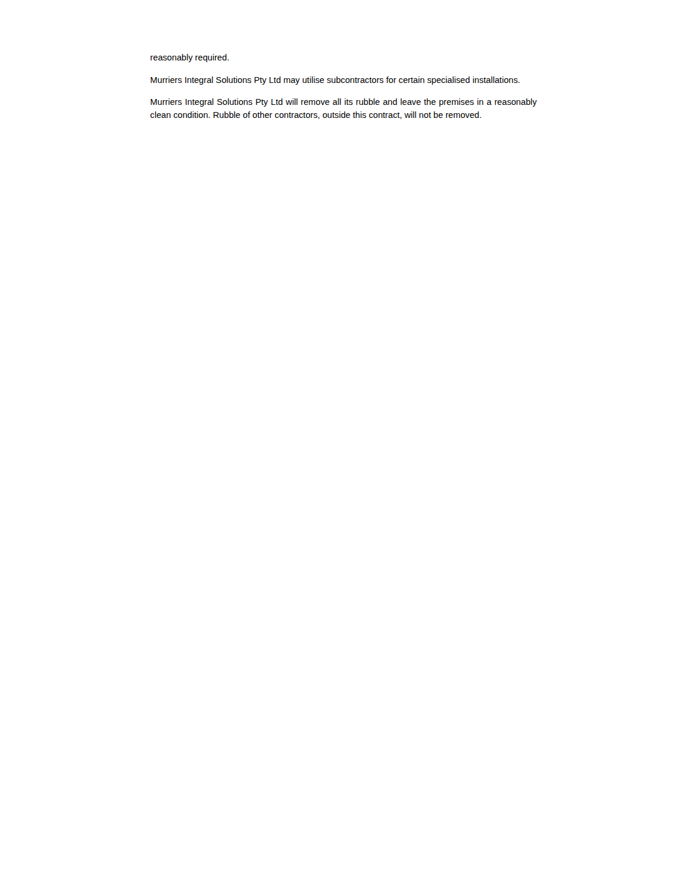reasonably required.
Murriers Integral Solutions Pty Ltd may utilise subcontractors for certain specialised installations.
Murriers Integral Solutions Pty Ltd will remove all its rubble and leave the premises in a reasonably clean condition. Rubble of other contractors, outside this contract, will not be removed.